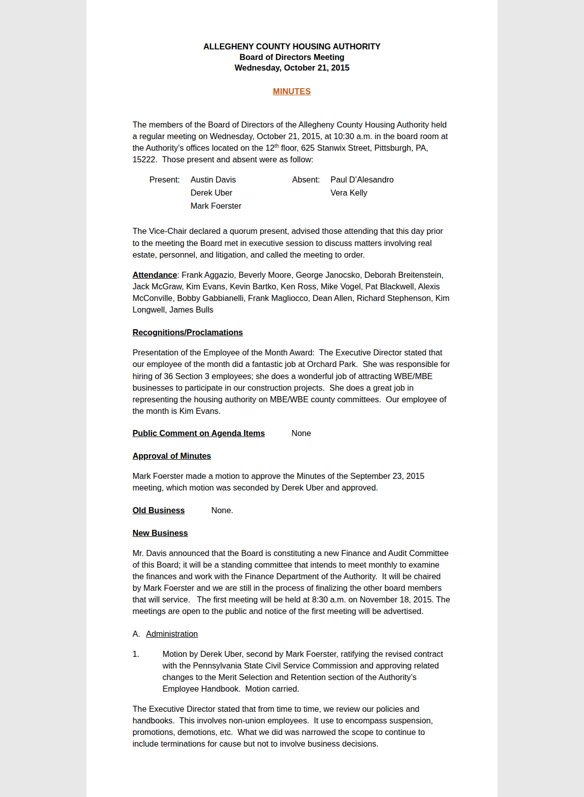ALLEGHENY COUNTY HOUSING AUTHORITY Board of Directors Meeting Wednesday, October 21, 2015
MINUTES
The members of the Board of Directors of the Allegheny County Housing Authority held a regular meeting on Wednesday, October 21, 2015, at 10:30 a.m. in the board room at the Authority’s offices located on the 12th floor, 625 Stanwix Street, Pittsburgh, PA, 15222. Those present and absent were as follow:
| Present: | Austin Davis | Absent: | Paul D’Alesandro |
| | Derek Uber | | Vera Kelly |
| | Mark Foerster | | |
The Vice-Chair declared a quorum present, advised those attending that this day prior to the meeting the Board met in executive session to discuss matters involving real estate, personnel, and litigation, and called the meeting to order.
Attendance: Frank Aggazio, Beverly Moore, George Janocsko, Deborah Breitenstein, Jack McGraw, Kim Evans, Kevin Bartko, Ken Ross, Mike Vogel, Pat Blackwell, Alexis McConville, Bobby Gabbianelli, Frank Magliocco, Dean Allen, Richard Stephenson, Kim Longwell, James Bulls
Recognitions/Proclamations
Presentation of the Employee of the Month Award: The Executive Director stated that our employee of the month did a fantastic job at Orchard Park. She was responsible for hiring of 36 Section 3 employees; she does a wonderful job of attracting WBE/MBE businesses to participate in our construction projects. She does a great job in representing the housing authority on MBE/WBE county committees. Our employee of the month is Kim Evans.
Public Comment on Agenda Items None
Approval of Minutes
Mark Foerster made a motion to approve the Minutes of the September 23, 2015 meeting, which motion was seconded by Derek Uber and approved.
Old Business None.
New Business
Mr. Davis announced that the Board is constituting a new Finance and Audit Committee of this Board; it will be a standing committee that intends to meet monthly to examine the finances and work with the Finance Department of the Authority. It will be chaired by Mark Foerster and we are still in the process of finalizing the other board members that will service. The first meeting will be held at 8:30 a.m. on November 18, 2015. The meetings are open to the public and notice of the first meeting will be advertised.
A. Administration
1.
Motion by Derek Uber, second by Mark Foerster, ratifying the revised contract with the Pennsylvania State Civil Service Commission and approving related changes to the Merit Selection and Retention section of the Authority’s Employee Handbook. Motion carried.
The Executive Director stated that from time to time, we review our policies and handbooks. This involves non-union employees. It use to encompass suspension, promotions, demotions, etc. What we did was narrowed the scope to continue to include terminations for cause but not to involve business decisions.